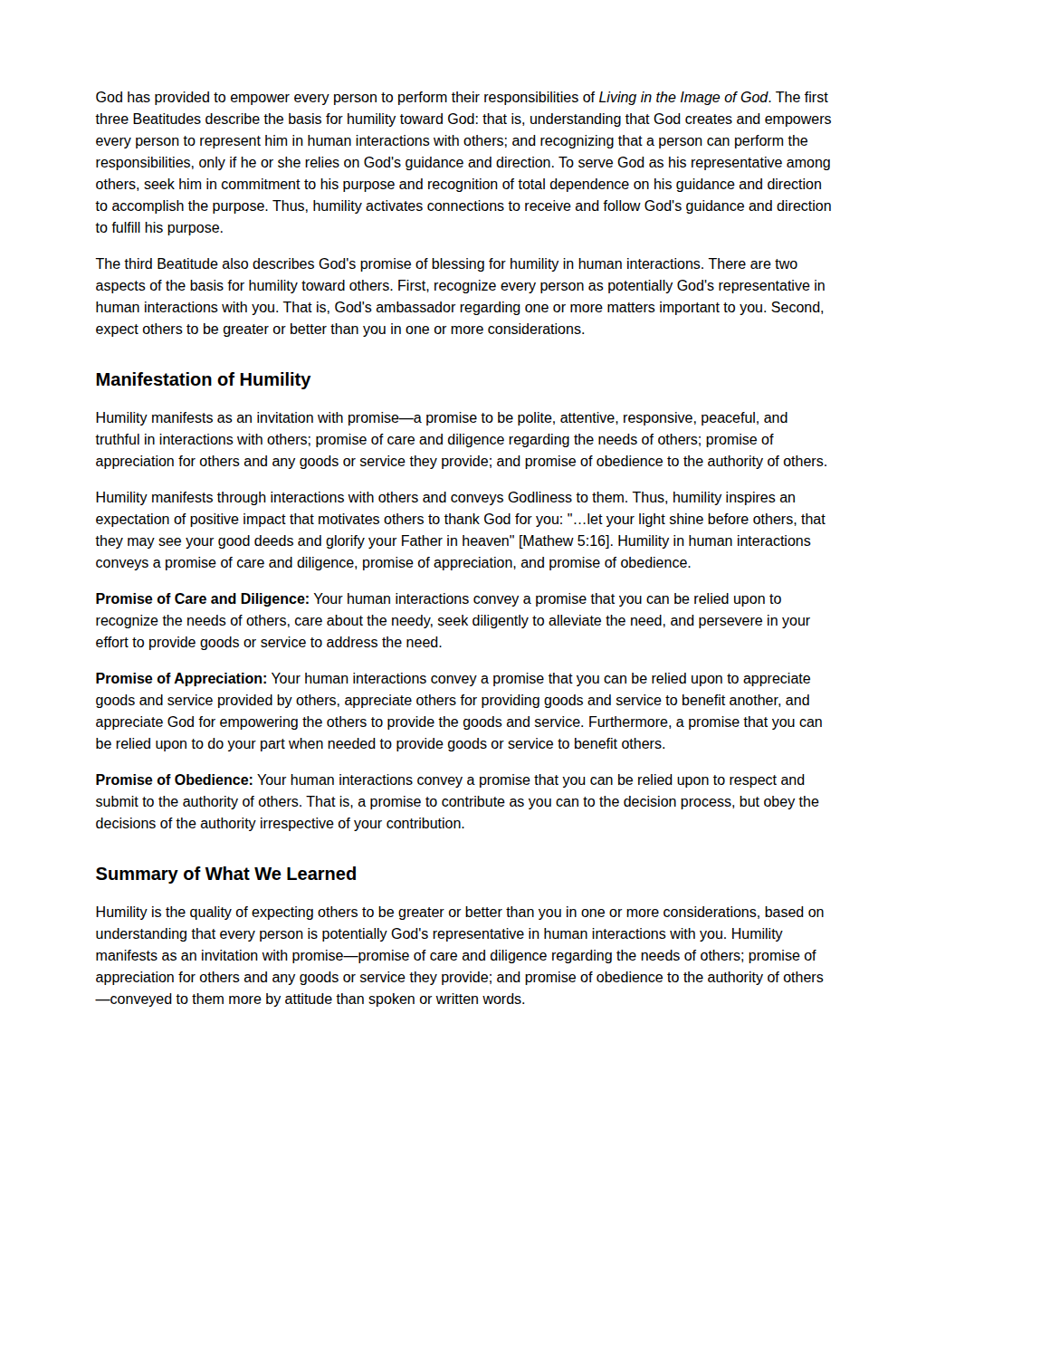God has provided to empower every person to perform their responsibilities of Living in the Image of God. The first three Beatitudes describe the basis for humility toward God: that is, understanding that God creates and empowers every person to represent him in human interactions with others; and recognizing that a person can perform the responsibilities, only if he or she relies on God's guidance and direction. To serve God as his representative among others, seek him in commitment to his purpose and recognition of total dependence on his guidance and direction to accomplish the purpose. Thus, humility activates connections to receive and follow God's guidance and direction to fulfill his purpose.
The third Beatitude also describes God's promise of blessing for humility in human interactions. There are two aspects of the basis for humility toward others. First, recognize every person as potentially God's representative in human interactions with you. That is, God's ambassador regarding one or more matters important to you. Second, expect others to be greater or better than you in one or more considerations.
Manifestation of Humility
Humility manifests as an invitation with promise—a promise to be polite, attentive, responsive, peaceful, and truthful in interactions with others; promise of care and diligence regarding the needs of others; promise of appreciation for others and any goods or service they provide; and promise of obedience to the authority of others.
Humility manifests through interactions with others and conveys Godliness to them. Thus, humility inspires an expectation of positive impact that motivates others to thank God for you: "…let your light shine before others, that they may see your good deeds and glorify your Father in heaven" [Mathew 5:16]. Humility in human interactions conveys a promise of care and diligence, promise of appreciation, and promise of obedience.
Promise of Care and Diligence: Your human interactions convey a promise that you can be relied upon to recognize the needs of others, care about the needy, seek diligently to alleviate the need, and persevere in your effort to provide goods or service to address the need.
Promise of Appreciation: Your human interactions convey a promise that you can be relied upon to appreciate goods and service provided by others, appreciate others for providing goods and service to benefit another, and appreciate God for empowering the others to provide the goods and service. Furthermore, a promise that you can be relied upon to do your part when needed to provide goods or service to benefit others.
Promise of Obedience: Your human interactions convey a promise that you can be relied upon to respect and submit to the authority of others. That is, a promise to contribute as you can to the decision process, but obey the decisions of the authority irrespective of your contribution.
Summary of What We Learned
Humility is the quality of expecting others to be greater or better than you in one or more considerations, based on understanding that every person is potentially God's representative in human interactions with you. Humility manifests as an invitation with promise—promise of care and diligence regarding the needs of others; promise of appreciation for others and any goods or service they provide; and promise of obedience to the authority of others—conveyed to them more by attitude than spoken or written words.